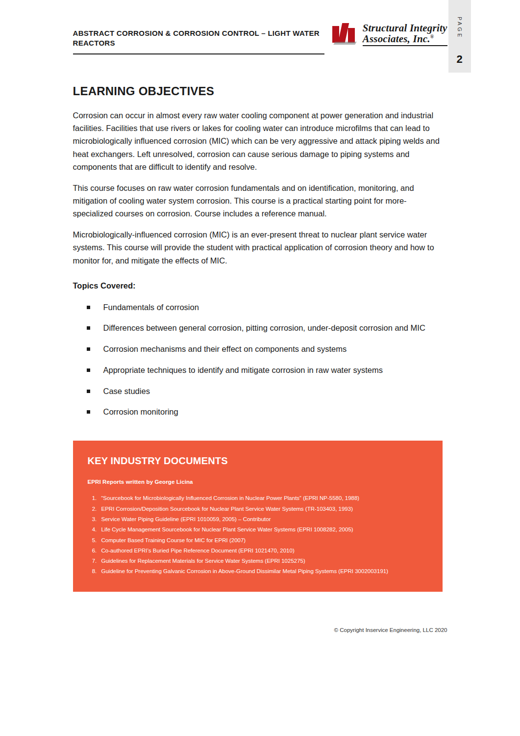PAGE
2
ABSTRACT CORROSION & CORROSION CONTROL – LIGHT WATER REACTORS
Structural Integrity Associates, Inc.®
Learning Objectives
Corrosion can occur in almost every raw water cooling component at power generation and industrial facilities. Facilities that use rivers or lakes for cooling water can introduce microfilms that can lead to microbiologically influenced corrosion (MIC) which can be very aggressive and attack piping welds and heat exchangers. Left unresolved, corrosion can cause serious damage to piping systems and components that are difficult to identify and resolve.
This course focuses on raw water corrosion fundamentals and on identification, monitoring, and mitigation of cooling water system corrosion. This course is a practical starting point for more-specialized courses on corrosion. Course includes a reference manual.
Microbiologically-influenced corrosion (MIC) is an ever-present threat to nuclear plant service water systems. This course will provide the student with practical application of corrosion theory and how to monitor for, and mitigate the effects of MIC.
Topics Covered:
Fundamentals of corrosion
Differences between general corrosion, pitting corrosion, under-deposit corrosion and MIC
Corrosion mechanisms and their effect on components and systems
Appropriate techniques to identify and mitigate corrosion in raw water systems
Case studies
Corrosion monitoring
Key Industry Documents
EPRI Reports written by George Licina
“Sourcebook for Microbiologically Influenced Corrosion in Nuclear Power Plants” (EPRI NP-5580, 1988)
EPRI Corrosion/Deposition Sourcebook for Nuclear Plant Service Water Systems (TR-103403, 1993)
Service Water Piping Guideline (EPRI 1010059, 2005) – Contributor
Life Cycle Management Sourcebook for Nuclear Plant Service Water Systems (EPRI 1008282, 2005)
Computer Based Training Course for MIC for EPRI (2007)
Co-authored EPRI’s Buried Pipe Reference Document (EPRI 1021470, 2010)
Guidelines for Replacement Materials for Service Water Systems (EPRI 1025275)
Guideline for Preventing Galvanic Corrosion in Above-Ground Dissimilar Metal Piping Systems (EPRI 3002003191)
© Copyright Inservice Engineering, LLC 2020